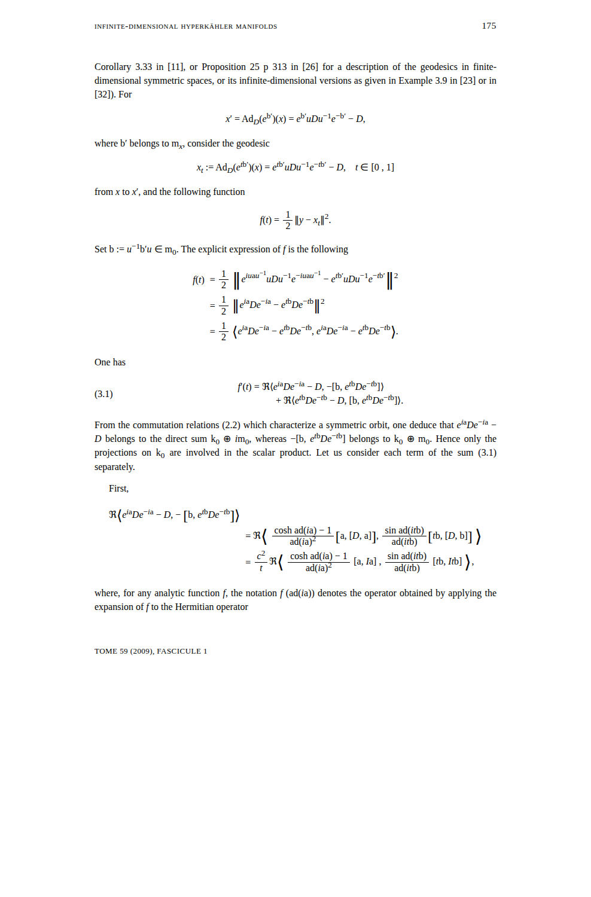infinite-dimensional hyperkähler manifolds 175
Corollary 3.33 in [11], or Proposition 25 p 313 in [26] for a description of the geodesics in finite-dimensional symmetric spaces, or its infinite-dimensional versions as given in Example 3.9 in [23] or in [32]). For
x′ = AdD(eb′)(x) = eb′uDu−1e−b′ − D,
where b′ belongs to mx, consider the geodesic
xt := AdD(etb′)(x) = etb′uDu−1e−tb′ − D, t ∈ [0 , 1]
from x to x′, and the following function
f(t) = 12∥y − xt∥2.
Set b := u−1b′u ∈ m0. The explicit expression of f is the following
f(t) = 12 ∥eiu au−1uDu−1e−iu au−1 − etb′uDu−1e−tb′∥2
= 12 ∥eiaDe−ia − etbDe−tb∥2
= 12 ⟨eiaDe−ia − etbDe−tb, eiaDe−ia − etbDe−tb⟩.
One has
(3.1) f′(t) = ℜ⟨eiaDe−ia − D, −[b, etbDe−tb]⟩
+ ℜ⟨etbDe−tb − D, [b, etbDe−tb]⟩.
From the commutation relations (2.2) which characterize a symmetric orbit, one deduce that eiaDe−ia − D belongs to the direct sum k0 ⊕ im0, whereas −[b, etbDe−tb] belongs to k0 ⊕ m0. Hence only the projections on k0 are involved in the scalar product. Let us consider each term of the sum (3.1) separately.
First,
ℜ⟨eiaDe−ia − D, − [b, etbDe−tb]⟩
= ℜ⟨ cosh ad(ia) − 1 ad(ia)2[a, [D, a]], sin ad(it b) ad(it b)[tb, [D, b]] ⟩
= c2 t ℜ⟨ cosh ad(ia) − 1 ad(ia)2 [a, Ia] , sin ad(it b) ad(it b) [tb, It b] ⟩,
where, for any analytic function f, the notation f (ad(ia)) denotes the operator obtained by applying the expansion of f to the Hermitian operator
TOME 59 (2009), FASCICULE 1